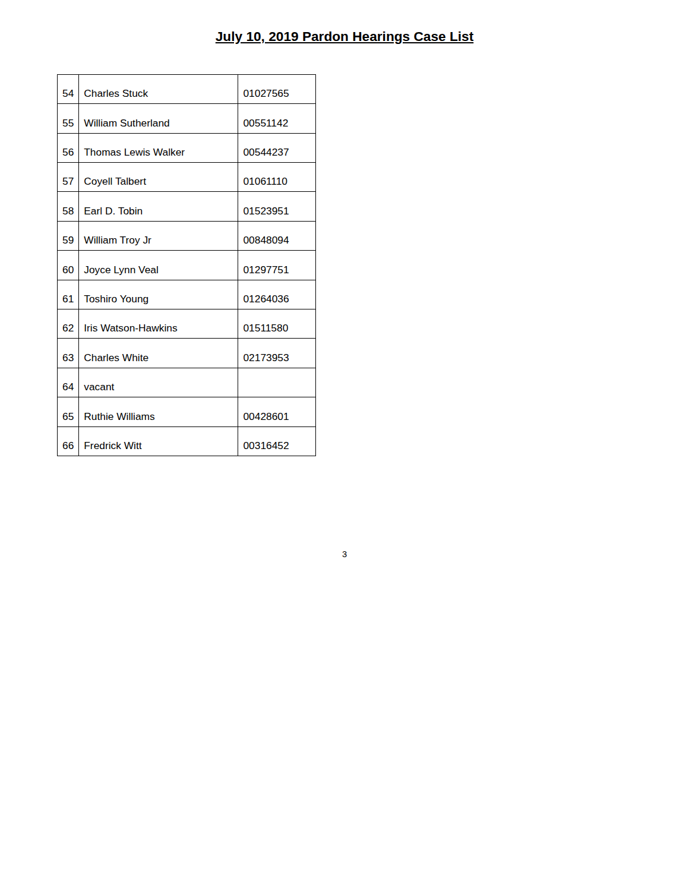July 10, 2019 Pardon Hearings Case List
| 54 | Charles Stuck | 01027565 |
| 55 | William Sutherland | 00551142 |
| 56 | Thomas Lewis Walker | 00544237 |
| 57 | Coyell Talbert | 01061110 |
| 58 | Earl D. Tobin | 01523951 |
| 59 | William Troy Jr | 00848094 |
| 60 | Joyce Lynn Veal | 01297751 |
| 61 | Toshiro Young | 01264036 |
| 62 | Iris Watson-Hawkins | 01511580 |
| 63 | Charles White | 02173953 |
| 64 | vacant | |
| 65 | Ruthie Williams | 00428601 |
| 66 | Fredrick Witt | 00316452 |
3